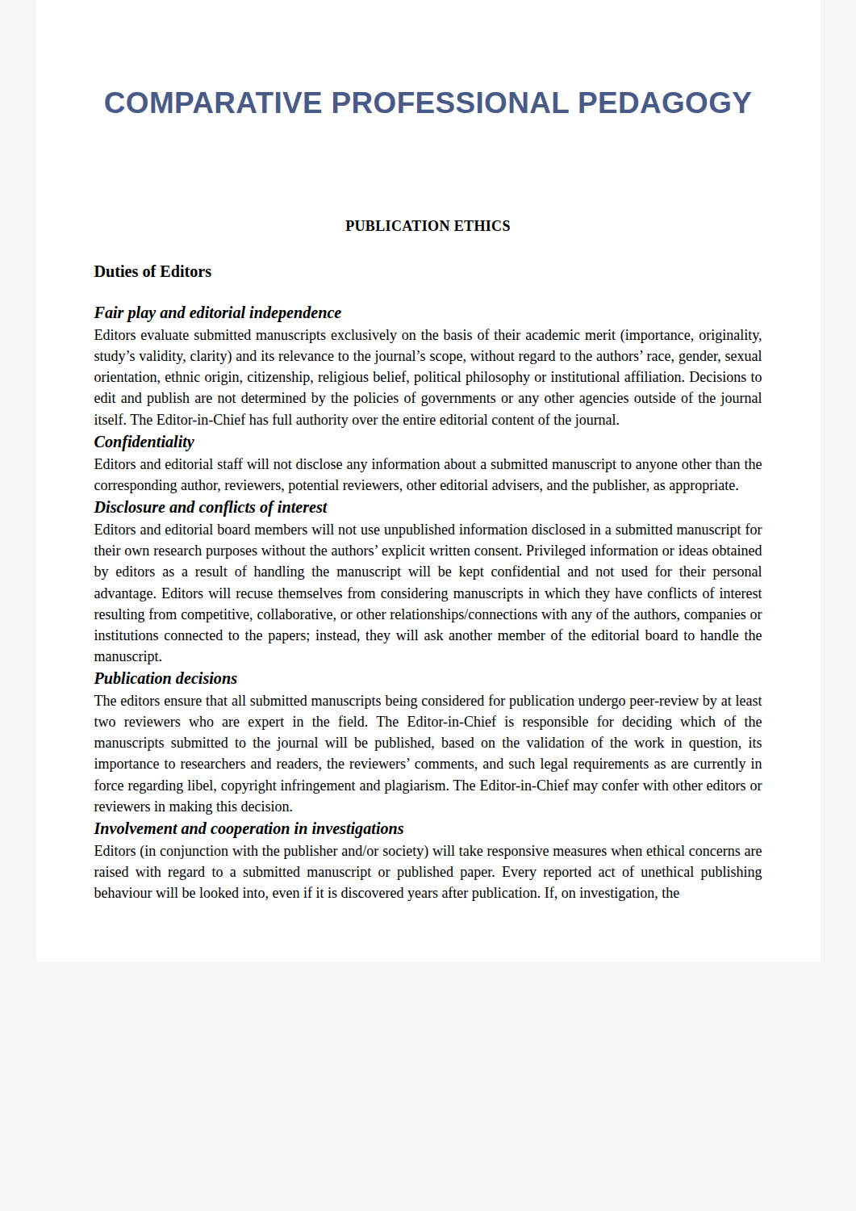COMPARATIVE PROFESSIONAL PEDAGOGY
PUBLICATION ETHICS
Duties of Editors
Fair play and editorial independence
Editors evaluate submitted manuscripts exclusively on the basis of their academic merit (importance, originality, study’s validity, clarity) and its relevance to the journal’s scope, without regard to the authors’ race, gender, sexual orientation, ethnic origin, citizenship, religious belief, political philosophy or institutional affiliation. Decisions to edit and publish are not determined by the policies of governments or any other agencies outside of the journal itself. The Editor-in-Chief has full authority over the entire editorial content of the journal.
Confidentiality
Editors and editorial staff will not disclose any information about a submitted manuscript to anyone other than the corresponding author, reviewers, potential reviewers, other editorial advisers, and the publisher, as appropriate.
Disclosure and conflicts of interest
Editors and editorial board members will not use unpublished information disclosed in a submitted manuscript for their own research purposes without the authors’ explicit written consent. Privileged information or ideas obtained by editors as a result of handling the manuscript will be kept confidential and not used for their personal advantage. Editors will recuse themselves from considering manuscripts in which they have conflicts of interest resulting from competitive, collaborative, or other relationships/connections with any of the authors, companies or institutions connected to the papers; instead, they will ask another member of the editorial board to handle the manuscript.
Publication decisions
The editors ensure that all submitted manuscripts being considered for publication undergo peer-review by at least two reviewers who are expert in the field. The Editor-in-Chief is responsible for deciding which of the manuscripts submitted to the journal will be published, based on the validation of the work in question, its importance to researchers and readers, the reviewers’ comments, and such legal requirements as are currently in force regarding libel, copyright infringement and plagiarism. The Editor-in-Chief may confer with other editors or reviewers in making this decision.
Involvement and cooperation in investigations
Editors (in conjunction with the publisher and/or society) will take responsive measures when ethical concerns are raised with regard to a submitted manuscript or published paper. Every reported act of unethical publishing behaviour will be looked into, even if it is discovered years after publication. If, on investigation, the